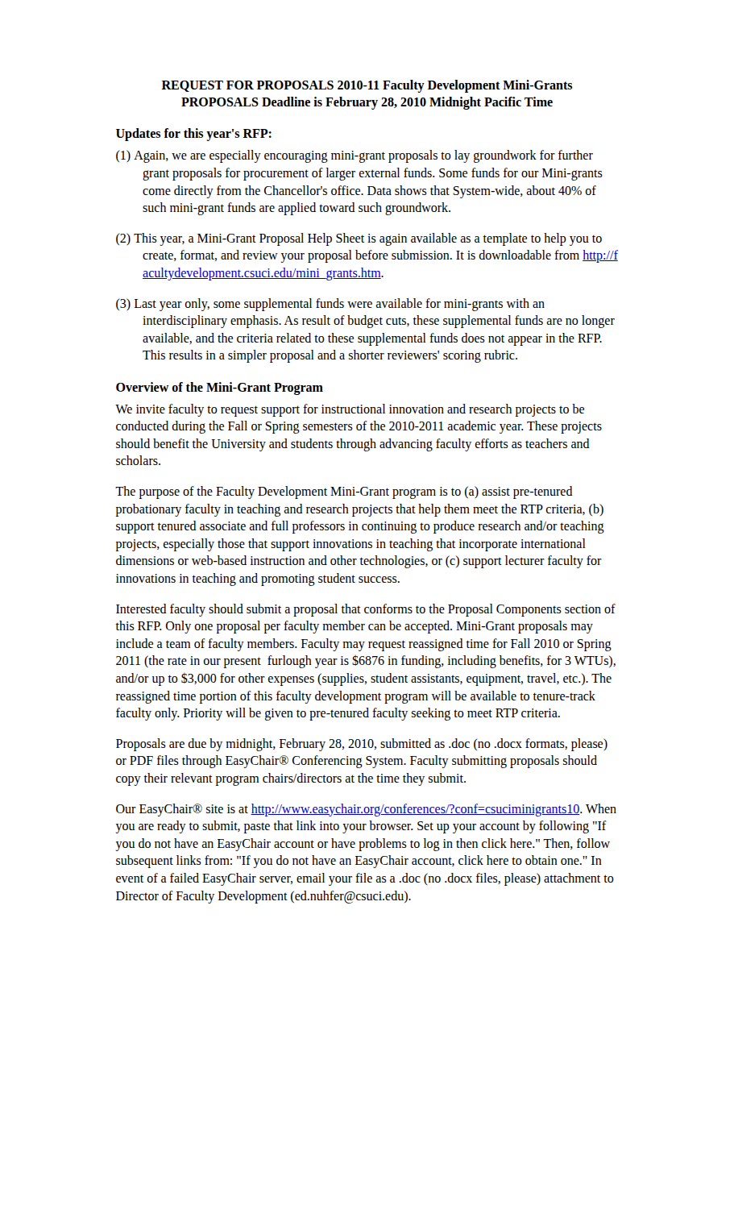REQUEST FOR PROPOSALS 2010-11 Faculty Development Mini-Grants
PROPOSALS Deadline is February 28, 2010 Midnight Pacific Time
Updates for this year's RFP:
(1) Again, we are especially encouraging mini-grant proposals to lay groundwork for further grant proposals for procurement of larger external funds. Some funds for our Mini-grants come directly from the Chancellor's office. Data shows that System-wide, about 40% of such mini-grant funds are applied toward such groundwork.
(2) This year, a Mini-Grant Proposal Help Sheet is again available as a template to help you to create, format, and review your proposal before submission. It is downloadable from http://facultydevelopment.csuci.edu/mini_grants.htm.
(3) Last year only, some supplemental funds were available for mini-grants with an interdisciplinary emphasis. As result of budget cuts, these supplemental funds are no longer available, and the criteria related to these supplemental funds does not appear in the RFP. This results in a simpler proposal and a shorter reviewers' scoring rubric.
Overview of the Mini-Grant Program
We invite faculty to request support for instructional innovation and research projects to be conducted during the Fall or Spring semesters of the 2010-2011 academic year. These projects should benefit the University and students through advancing faculty efforts as teachers and scholars.
The purpose of the Faculty Development Mini-Grant program is to (a) assist pre-tenured probationary faculty in teaching and research projects that help them meet the RTP criteria, (b) support tenured associate and full professors in continuing to produce research and/or teaching projects, especially those that support innovations in teaching that incorporate international dimensions or web-based instruction and other technologies, or (c) support lecturer faculty for innovations in teaching and promoting student success.
Interested faculty should submit a proposal that conforms to the Proposal Components section of this RFP. Only one proposal per faculty member can be accepted. Mini-Grant proposals may include a team of faculty members. Faculty may request reassigned time for Fall 2010 or Spring 2011 (the rate in our present furlough year is $6876 in funding, including benefits, for 3 WTUs), and/or up to $3,000 for other expenses (supplies, student assistants, equipment, travel, etc.). The reassigned time portion of this faculty development program will be available to tenure-track faculty only. Priority will be given to pre-tenured faculty seeking to meet RTP criteria.
Proposals are due by midnight, February 28, 2010, submitted as .doc (no .docx formats, please) or PDF files through EasyChair® Conferencing System. Faculty submitting proposals should copy their relevant program chairs/directors at the time they submit.
Our EasyChair® site is at http://www.easychair.org/conferences/?conf=csuciminigrants10. When you are ready to submit, paste that link into your browser. Set up your account by following "If you do not have an EasyChair account or have problems to log in then click here." Then, follow subsequent links from: "If you do not have an EasyChair account, click here to obtain one." In event of a failed EasyChair server, email your file as a .doc (no .docx files, please) attachment to Director of Faculty Development (ed.nuhfer@csuci.edu).